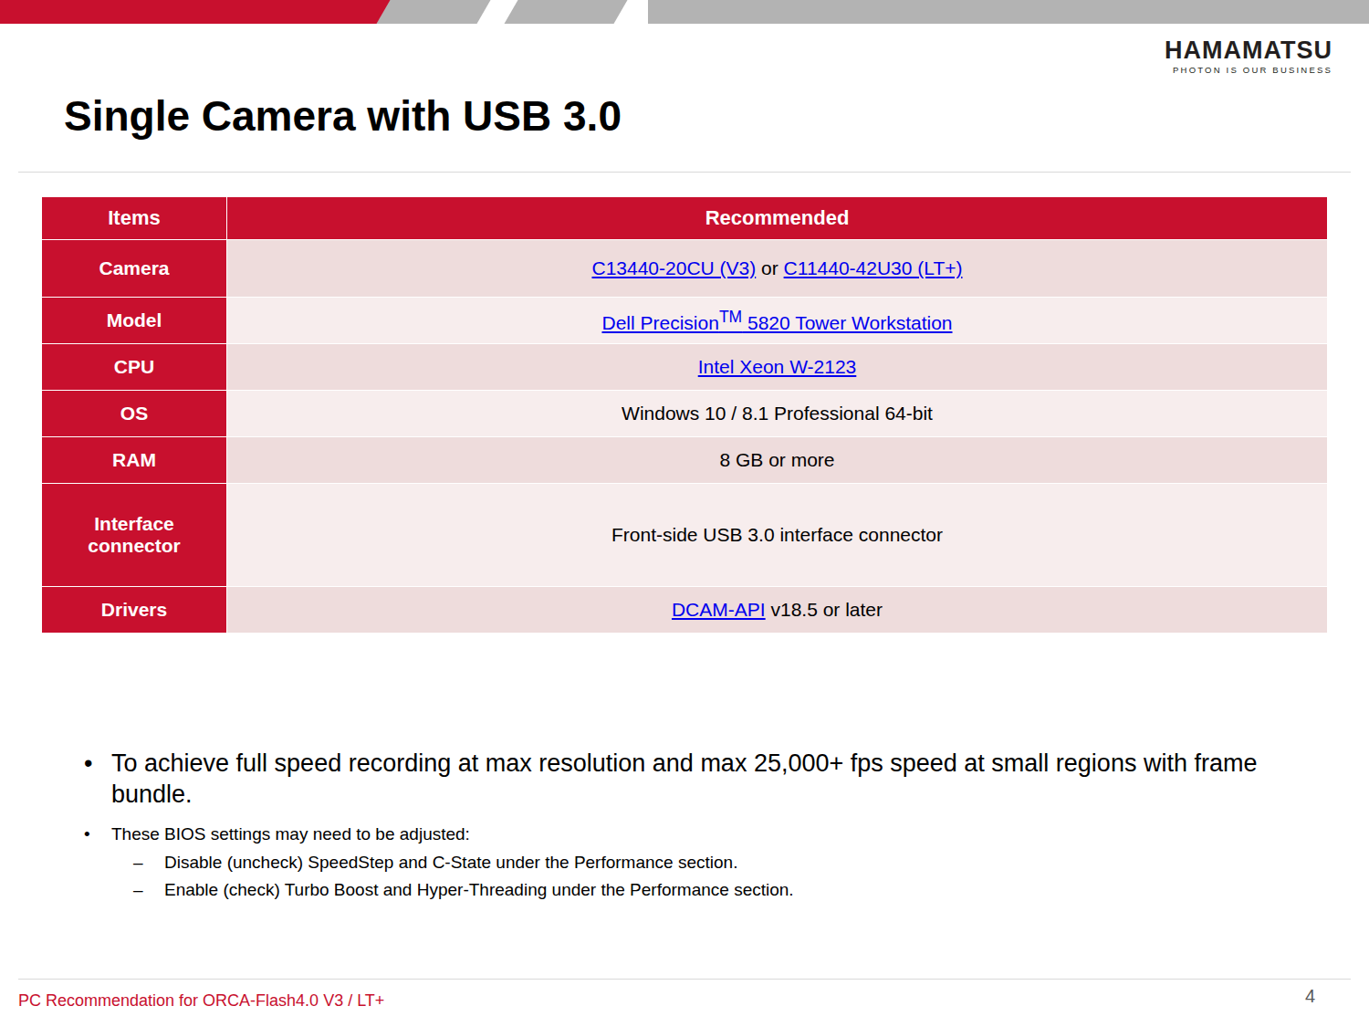HAMAMATSU
PHOTON IS OUR BUSINESS
Single Camera with USB 3.0
| Items | Recommended |
| --- | --- |
| Camera | C13440-20CU (V3) or C11440-42U30 (LT+) |
| Model | Dell Precision TM 5820 Tower Workstation |
| CPU | Intel Xeon W-2123 |
| OS | Windows 10 / 8.1 Professional 64-bit |
| RAM | 8 GB or more |
| Interface connector | Front-side USB 3.0 interface connector |
| Drivers | DCAM-API v18.5 or later |
To achieve full speed recording at max resolution and max 25,000+ fps speed at small regions with frame bundle.
These BIOS settings may need to be adjusted:
Disable (uncheck) SpeedStep and C-State under the Performance section.
Enable (check) Turbo Boost and Hyper-Threading under the Performance section.
PC Recommendation for ORCA-Flash4.0 V3 / LT+
4